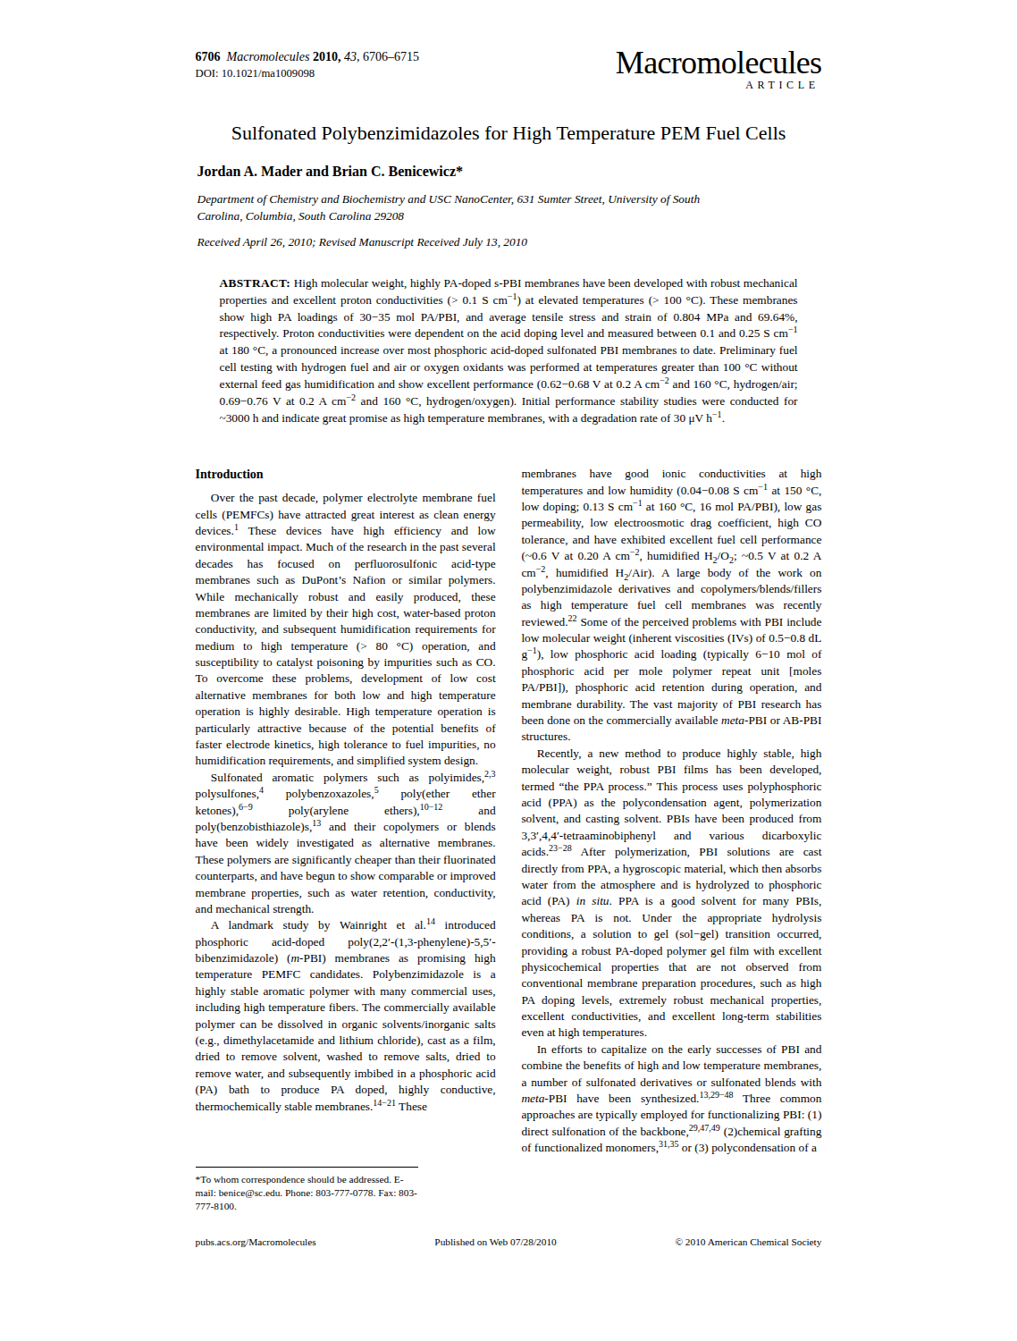6706 Macromolecules 2010, 43, 6706–6715
DOI: 10.1021/ma1009098
Macromolecules
ARTICLE
Sulfonated Polybenzimidazoles for High Temperature PEM Fuel Cells
Jordan A. Mader and Brian C. Benicewicz*
Department of Chemistry and Biochemistry and USC NanoCenter, 631 Sumter Street, University of South
Carolina, Columbia, South Carolina 29208
Received April 26, 2010; Revised Manuscript Received July 13, 2010
ABSTRACT: High molecular weight, highly PA-doped s-PBI membranes have been developed with robust mechanical properties and excellent proton conductivities (> 0.1 S cm−1) at elevated temperatures (> 100 °C). These membranes show high PA loadings of 30−35 mol PA/PBI, and average tensile stress and strain of 0.804 MPa and 69.64%, respectively. Proton conductivities were dependent on the acid doping level and measured between 0.1 and 0.25 S cm−1 at 180 °C, a pronounced increase over most phosphoric acid-doped sulfonated PBI membranes to date. Preliminary fuel cell testing with hydrogen fuel and air or oxygen oxidants was performed at temperatures greater than 100 °C without external feed gas humidification and show excellent performance (0.62−0.68 V at 0.2 A cm−2 and 160 °C, hydrogen/air; 0.69−0.76 V at 0.2 A cm−2 and 160 °C, hydrogen/oxygen). Initial performance stability studies were conducted for ~3000 h and indicate great promise as high temperature membranes, with a degradation rate of 30 μV h−1.
Introduction
Over the past decade, polymer electrolyte membrane fuel cells (PEMFCs) have attracted great interest as clean energy devices.1 These devices have high efficiency and low environmental impact. Much of the research in the past several decades has focused on perfluorosulfonic acid-type membranes such as DuPont’s Nafion or similar polymers. While mechanically robust and easily produced, these membranes are limited by their high cost, water-based proton conductivity, and subsequent humidification requirements for medium to high temperature (> 80 °C) operation, and susceptibility to catalyst poisoning by impurities such as CO. To overcome these problems, development of low cost alternative membranes for both low and high temperature operation is highly desirable. High temperature operation is particularly attractive because of the potential benefits of faster electrode kinetics, high tolerance to fuel impurities, no humidification requirements, and simplified system design.
Sulfonated aromatic polymers such as polyimides,2,3 polysulfones,4 polybenzoxazoles,5 poly(ether ether ketones),6−9 poly(arylene ethers),10−12 and poly(benzobisthiazole)s,13 and their copolymers or blends have been widely investigated as alternative membranes. These polymers are significantly cheaper than their fluorinated counterparts, and have begun to show comparable or improved membrane properties, such as water retention, conductivity, and mechanical strength.
A landmark study by Wainright et al.14 introduced phosphoric acid-doped poly(2,2′-(1,3-phenylene)-5,5′-bibenzimidazole) (m-PBI) membranes as promising high temperature PEMFC candidates. Polybenzimidazole is a highly stable aromatic polymer with many commercial uses, including high temperature fibers. The commercially available polymer can be dissolved in organic solvents/inorganic salts (e.g., dimethylacetamide and lithium chloride), cast as a film, dried to remove solvent, washed to remove salts, dried to remove water, and subsequently imbibed in a phosphoric acid (PA) bath to produce PA doped, highly conductive, thermochemically stable membranes.14−21 These
membranes have good ionic conductivities at high temperatures and low humidity (0.04−0.08 S cm−1 at 150 °C, low doping; 0.13 S cm−1 at 160 °C, 16 mol PA/PBI), low gas permeability, low electroosmotic drag coefficient, high CO tolerance, and have exhibited excellent fuel cell performance (~0.6 V at 0.20 A cm−2, humidified H2/O2; ~0.5 V at 0.2 A cm−2, humidified H2/Air). A large body of the work on polybenzimidazole derivatives and copolymers/blends/fillers as high temperature fuel cell membranes was recently reviewed.22 Some of the perceived problems with PBI include low molecular weight (inherent viscosities (IVs) of 0.5−0.8 dL g−1), low phosphoric acid loading (typically 6−10 mol of phosphoric acid per mole polymer repeat unit [moles PA/PBI]), phosphoric acid retention during operation, and membrane durability. The vast majority of PBI research has been done on the commercially available meta-PBI or AB-PBI structures.
Recently, a new method to produce highly stable, high molecular weight, robust PBI films has been developed, termed “the PPA process.” This process uses polyphosphoric acid (PPA) as the polycondensation agent, polymerization solvent, and casting solvent. PBIs have been produced from 3,3′,4,4′-tetraaminobiphenyl and various dicarboxylic acids.23−28 After polymerization, PBI solutions are cast directly from PPA, a hygroscopic material, which then absorbs water from the atmosphere and is hydrolyzed to phosphoric acid (PA) in situ. PPA is a good solvent for many PBIs, whereas PA is not. Under the appropriate hydrolysis conditions, a solution to gel (sol−gel) transition occurred, providing a robust PA-doped polymer gel film with excellent physicochemical properties that are not observed from conventional membrane preparation procedures, such as high PA doping levels, extremely robust mechanical properties, excellent conductivities, and excellent long-term stabilities even at high temperatures.
In efforts to capitalize on the early successes of PBI and combine the benefits of high and low temperature membranes, a number of sulfonated derivatives or sulfonated blends with meta-PBI have been synthesized.13,29−48 Three common approaches are typically employed for functionalizing PBI: (1) direct sulfonation of the backbone,29,47,49 (2)chemical grafting of functionalized monomers,31,35 or (3) polycondensation of a
*To whom correspondence should be addressed. E-mail: benice@sc.edu. Phone: 803-777-0778. Fax: 803-777-8100.
pubs.acs.org/Macromolecules
Published on Web 07/28/2010
© 2010 American Chemical Society